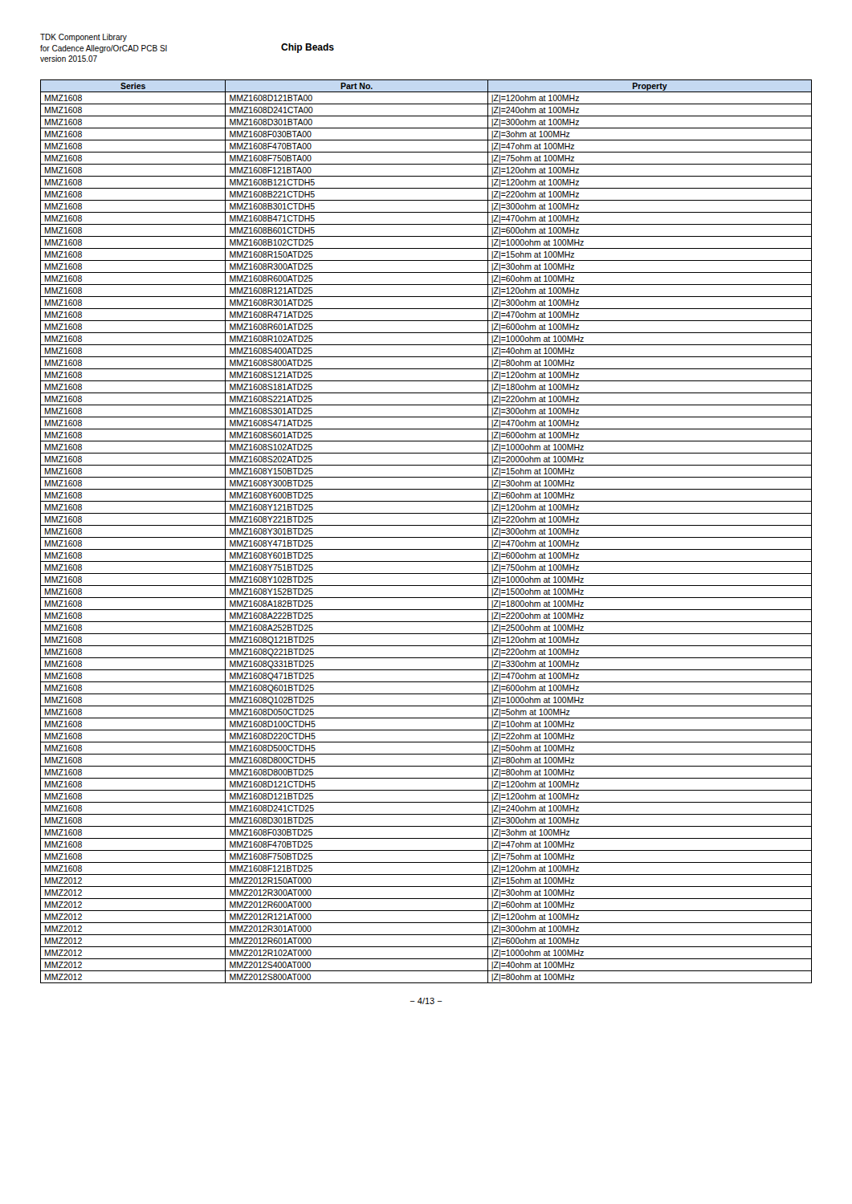TDK Component Library
for Cadence Allegro/OrCAD PCB SI
version 2015.07
Chip Beads
| Series | Part No. | Property |
| --- | --- | --- |
| MMZ1608 | MMZ1608D121BTA00 | /Z/=120ohm at 100MHz |
| MMZ1608 | MMZ1608D241CTA00 | /Z/=240ohm at 100MHz |
| MMZ1608 | MMZ1608D301BTA00 | /Z/=300ohm at 100MHz |
| MMZ1608 | MMZ1608F030BTA00 | /Z/=3ohm at 100MHz |
| MMZ1608 | MMZ1608F470BTA00 | /Z/=47ohm at 100MHz |
| MMZ1608 | MMZ1608F750BTA00 | /Z/=75ohm at 100MHz |
| MMZ1608 | MMZ1608F121BTA00 | /Z/=120ohm at 100MHz |
| MMZ1608 | MMZ1608B121CTDH5 | /Z/=120ohm at 100MHz |
| MMZ1608 | MMZ1608B221CTDH5 | /Z/=220ohm at 100MHz |
| MMZ1608 | MMZ1608B301CTDH5 | /Z/=300ohm at 100MHz |
| MMZ1608 | MMZ1608B471CTDH5 | /Z/=470ohm at 100MHz |
| MMZ1608 | MMZ1608B601CTDH5 | /Z/=600ohm at 100MHz |
| MMZ1608 | MMZ1608B102CTD25 | /Z/=1000ohm at 100MHz |
| MMZ1608 | MMZ1608R150ATD25 | /Z/=15ohm at 100MHz |
| MMZ1608 | MMZ1608R300ATD25 | /Z/=30ohm at 100MHz |
| MMZ1608 | MMZ1608R600ATD25 | /Z/=60ohm at 100MHz |
| MMZ1608 | MMZ1608R121ATD25 | /Z/=120ohm at 100MHz |
| MMZ1608 | MMZ1608R301ATD25 | /Z/=300ohm at 100MHz |
| MMZ1608 | MMZ1608R471ATD25 | /Z/=470ohm at 100MHz |
| MMZ1608 | MMZ1608R601ATD25 | /Z/=600ohm at 100MHz |
| MMZ1608 | MMZ1608R102ATD25 | /Z/=1000ohm at 100MHz |
| MMZ1608 | MMZ1608S400ATD25 | /Z/=40ohm at 100MHz |
| MMZ1608 | MMZ1608S800ATD25 | /Z/=80ohm at 100MHz |
| MMZ1608 | MMZ1608S121ATD25 | /Z/=120ohm at 100MHz |
| MMZ1608 | MMZ1608S181ATD25 | /Z/=180ohm at 100MHz |
| MMZ1608 | MMZ1608S221ATD25 | /Z/=220ohm at 100MHz |
| MMZ1608 | MMZ1608S301ATD25 | /Z/=300ohm at 100MHz |
| MMZ1608 | MMZ1608S471ATD25 | /Z/=470ohm at 100MHz |
| MMZ1608 | MMZ1608S601ATD25 | /Z/=600ohm at 100MHz |
| MMZ1608 | MMZ1608S102ATD25 | /Z/=1000ohm at 100MHz |
| MMZ1608 | MMZ1608S202ATD25 | /Z/=2000ohm at 100MHz |
| MMZ1608 | MMZ1608Y150BTD25 | /Z/=15ohm at 100MHz |
| MMZ1608 | MMZ1608Y300BTD25 | /Z/=30ohm at 100MHz |
| MMZ1608 | MMZ1608Y600BTD25 | /Z/=60ohm at 100MHz |
| MMZ1608 | MMZ1608Y121BTD25 | /Z/=120ohm at 100MHz |
| MMZ1608 | MMZ1608Y221BTD25 | /Z/=220ohm at 100MHz |
| MMZ1608 | MMZ1608Y301BTD25 | /Z/=300ohm at 100MHz |
| MMZ1608 | MMZ1608Y471BTD25 | /Z/=470ohm at 100MHz |
| MMZ1608 | MMZ1608Y601BTD25 | /Z/=600ohm at 100MHz |
| MMZ1608 | MMZ1608Y751BTD25 | /Z/=750ohm at 100MHz |
| MMZ1608 | MMZ1608Y102BTD25 | /Z/=1000ohm at 100MHz |
| MMZ1608 | MMZ1608Y152BTD25 | /Z/=1500ohm at 100MHz |
| MMZ1608 | MMZ1608A182BTD25 | /Z/=1800ohm at 100MHz |
| MMZ1608 | MMZ1608A222BTD25 | /Z/=2200ohm at 100MHz |
| MMZ1608 | MMZ1608A252BTD25 | /Z/=2500ohm at 100MHz |
| MMZ1608 | MMZ1608Q121BTD25 | /Z/=120ohm at 100MHz |
| MMZ1608 | MMZ1608Q221BTD25 | /Z/=220ohm at 100MHz |
| MMZ1608 | MMZ1608Q331BTD25 | /Z/=330ohm at 100MHz |
| MMZ1608 | MMZ1608Q471BTD25 | /Z/=470ohm at 100MHz |
| MMZ1608 | MMZ1608Q601BTD25 | /Z/=600ohm at 100MHz |
| MMZ1608 | MMZ1608Q102BTD25 | /Z/=1000ohm at 100MHz |
| MMZ1608 | MMZ1608D050CTD25 | /Z/=5ohm at 100MHz |
| MMZ1608 | MMZ1608D100CTDH5 | /Z/=10ohm at 100MHz |
| MMZ1608 | MMZ1608D220CTDH5 | /Z/=22ohm at 100MHz |
| MMZ1608 | MMZ1608D500CTDH5 | /Z/=50ohm at 100MHz |
| MMZ1608 | MMZ1608D800CTDH5 | /Z/=80ohm at 100MHz |
| MMZ1608 | MMZ1608D800BTD25 | /Z/=80ohm at 100MHz |
| MMZ1608 | MMZ1608D121CTDH5 | /Z/=120ohm at 100MHz |
| MMZ1608 | MMZ1608D121BTD25 | /Z/=120ohm at 100MHz |
| MMZ1608 | MMZ1608D241CTD25 | /Z/=240ohm at 100MHz |
| MMZ1608 | MMZ1608D301BTD25 | /Z/=300ohm at 100MHz |
| MMZ1608 | MMZ1608F030BTD25 | /Z/=3ohm at 100MHz |
| MMZ1608 | MMZ1608F470BTD25 | /Z/=47ohm at 100MHz |
| MMZ1608 | MMZ1608F750BTD25 | /Z/=75ohm at 100MHz |
| MMZ1608 | MMZ1608F121BTD25 | /Z/=120ohm at 100MHz |
| MMZ2012 | MMZ2012R150AT000 | /Z/=15ohm at 100MHz |
| MMZ2012 | MMZ2012R300AT000 | /Z/=30ohm at 100MHz |
| MMZ2012 | MMZ2012R600AT000 | /Z/=60ohm at 100MHz |
| MMZ2012 | MMZ2012R121AT000 | /Z/=120ohm at 100MHz |
| MMZ2012 | MMZ2012R301AT000 | /Z/=300ohm at 100MHz |
| MMZ2012 | MMZ2012R601AT000 | /Z/=600ohm at 100MHz |
| MMZ2012 | MMZ2012R102AT000 | /Z/=1000ohm at 100MHz |
| MMZ2012 | MMZ2012S400AT000 | /Z/=40ohm at 100MHz |
| MMZ2012 | MMZ2012S800AT000 | /Z/=80ohm at 100MHz |
− 4/13 −